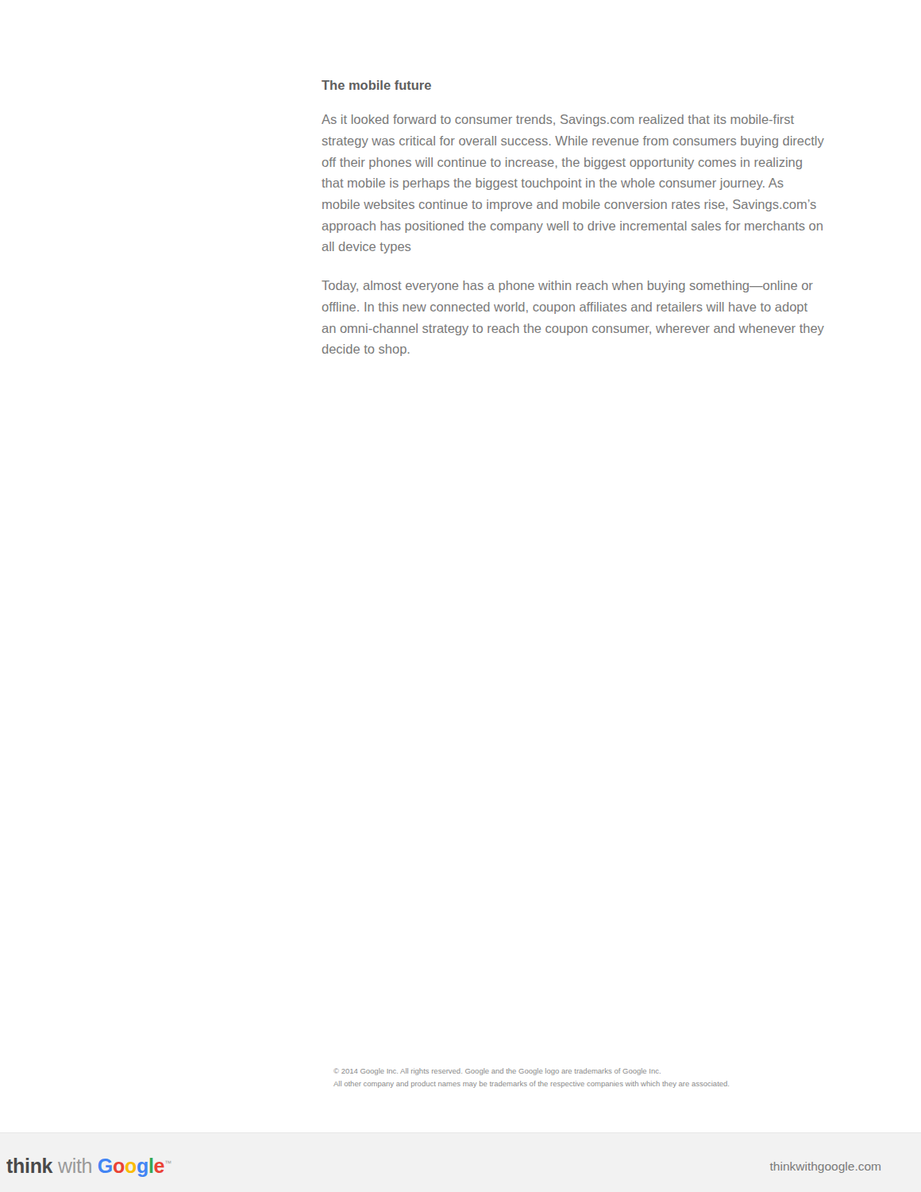The mobile future
As it looked forward to consumer trends, Savings.com realized that its mobile-first strategy was critical for overall success. While revenue from consumers buying directly off their phones will continue to increase, the biggest opportunity comes in realizing that mobile is perhaps the biggest touchpoint in the whole consumer journey. As mobile websites continue to improve and mobile conversion rates rise, Savings.com’s approach has positioned the company well to drive incremental sales for merchants on all device types
Today, almost everyone has a phone within reach when buying something—online or offline. In this new connected world, coupon affiliates and retailers will have to adopt an omni-channel strategy to reach the coupon consumer, wherever and whenever they decide to shop.
© 2014 Google Inc. All rights reserved. Google and the Google logo are trademarks of Google Inc.
All other company and product names may be trademarks of the respective companies with which they are associated.
think with Google™
thinkwithgoogle.com